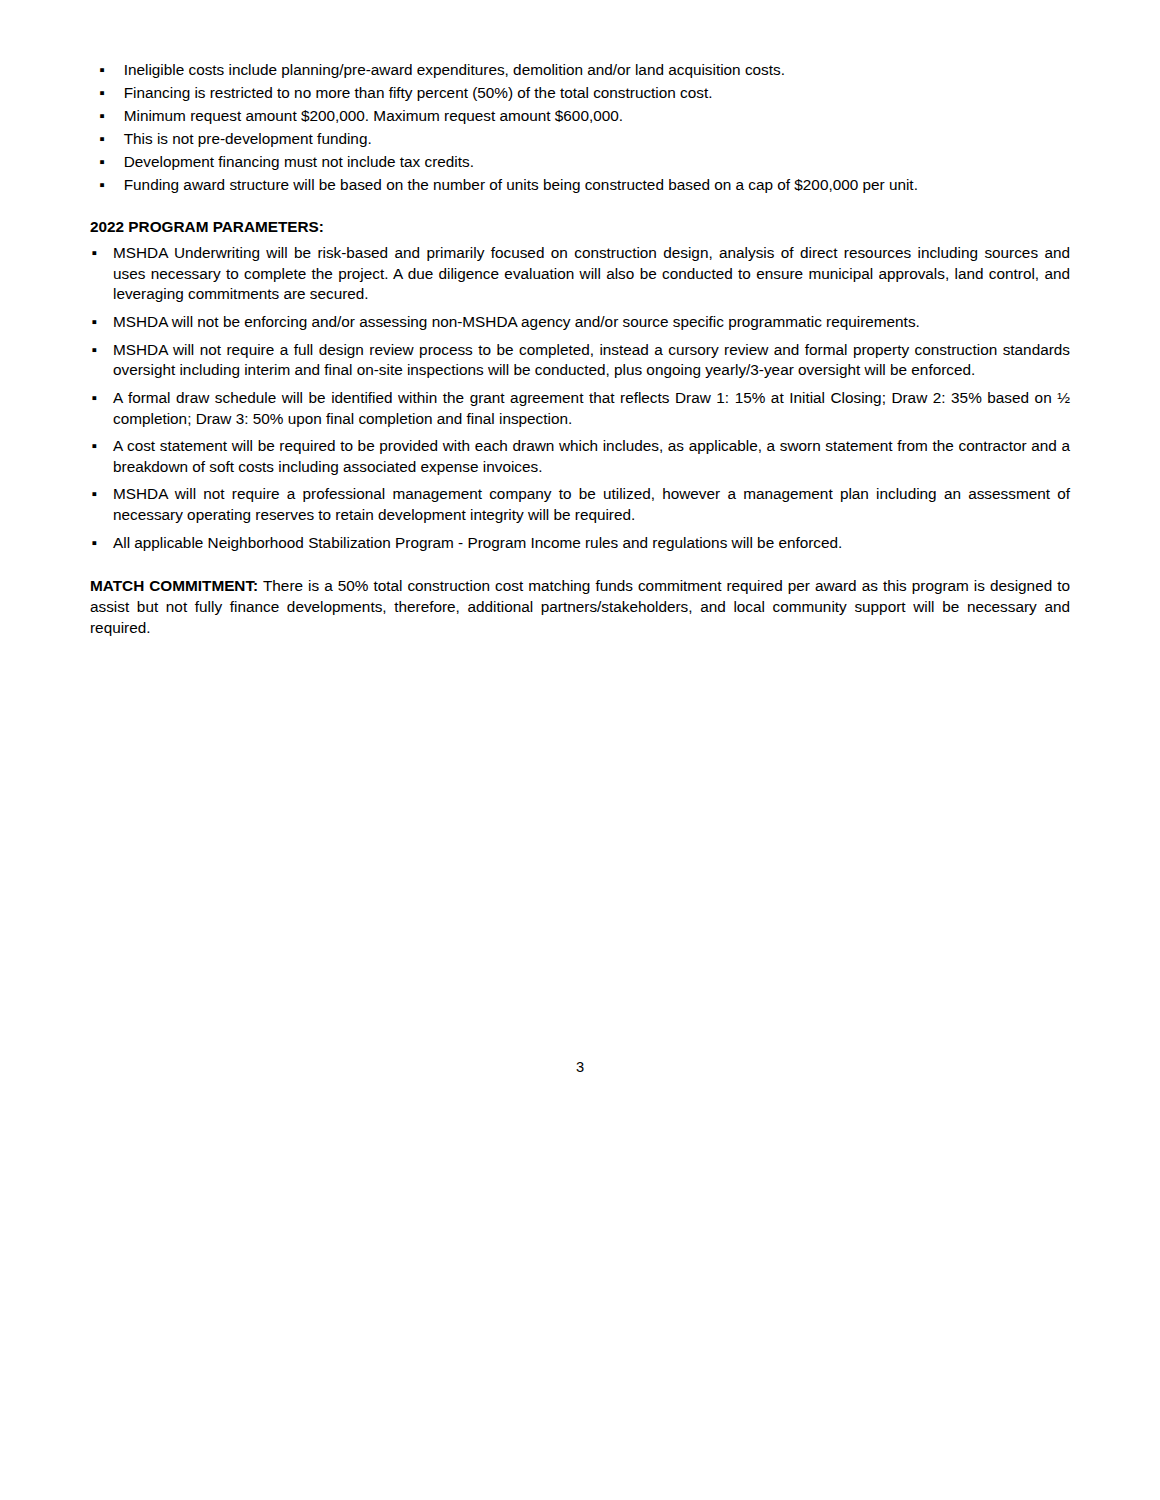Ineligible costs include planning/pre-award expenditures, demolition and/or land acquisition costs.
Financing is restricted to no more than fifty percent (50%) of the total construction cost.
Minimum request amount $200,000. Maximum request amount $600,000.
This is not pre-development funding.
Development financing must not include tax credits.
Funding award structure will be based on the number of units being constructed based on a cap of $200,000 per unit.
2022 PROGRAM PARAMETERS:
MSHDA Underwriting will be risk-based and primarily focused on construction design, analysis of direct resources including sources and uses necessary to complete the project. A due diligence evaluation will also be conducted to ensure municipal approvals, land control, and leveraging commitments are secured.
MSHDA will not be enforcing and/or assessing non-MSHDA agency and/or source specific programmatic requirements.
MSHDA will not require a full design review process to be completed, instead a cursory review and formal property construction standards oversight including interim and final on-site inspections will be conducted, plus ongoing yearly/3-year oversight will be enforced.
A formal draw schedule will be identified within the grant agreement that reflects Draw 1: 15% at Initial Closing; Draw 2: 35% based on ½ completion; Draw 3: 50% upon final completion and final inspection.
A cost statement will be required to be provided with each drawn which includes, as applicable, a sworn statement from the contractor and a breakdown of soft costs including associated expense invoices.
MSHDA will not require a professional management company to be utilized, however a management plan including an assessment of necessary operating reserves to retain development integrity will be required.
All applicable Neighborhood Stabilization Program - Program Income rules and regulations will be enforced.
MATCH COMMITMENT: There is a 50% total construction cost matching funds commitment required per award as this program is designed to assist but not fully finance developments, therefore, additional partners/stakeholders, and local community support will be necessary and required.
3